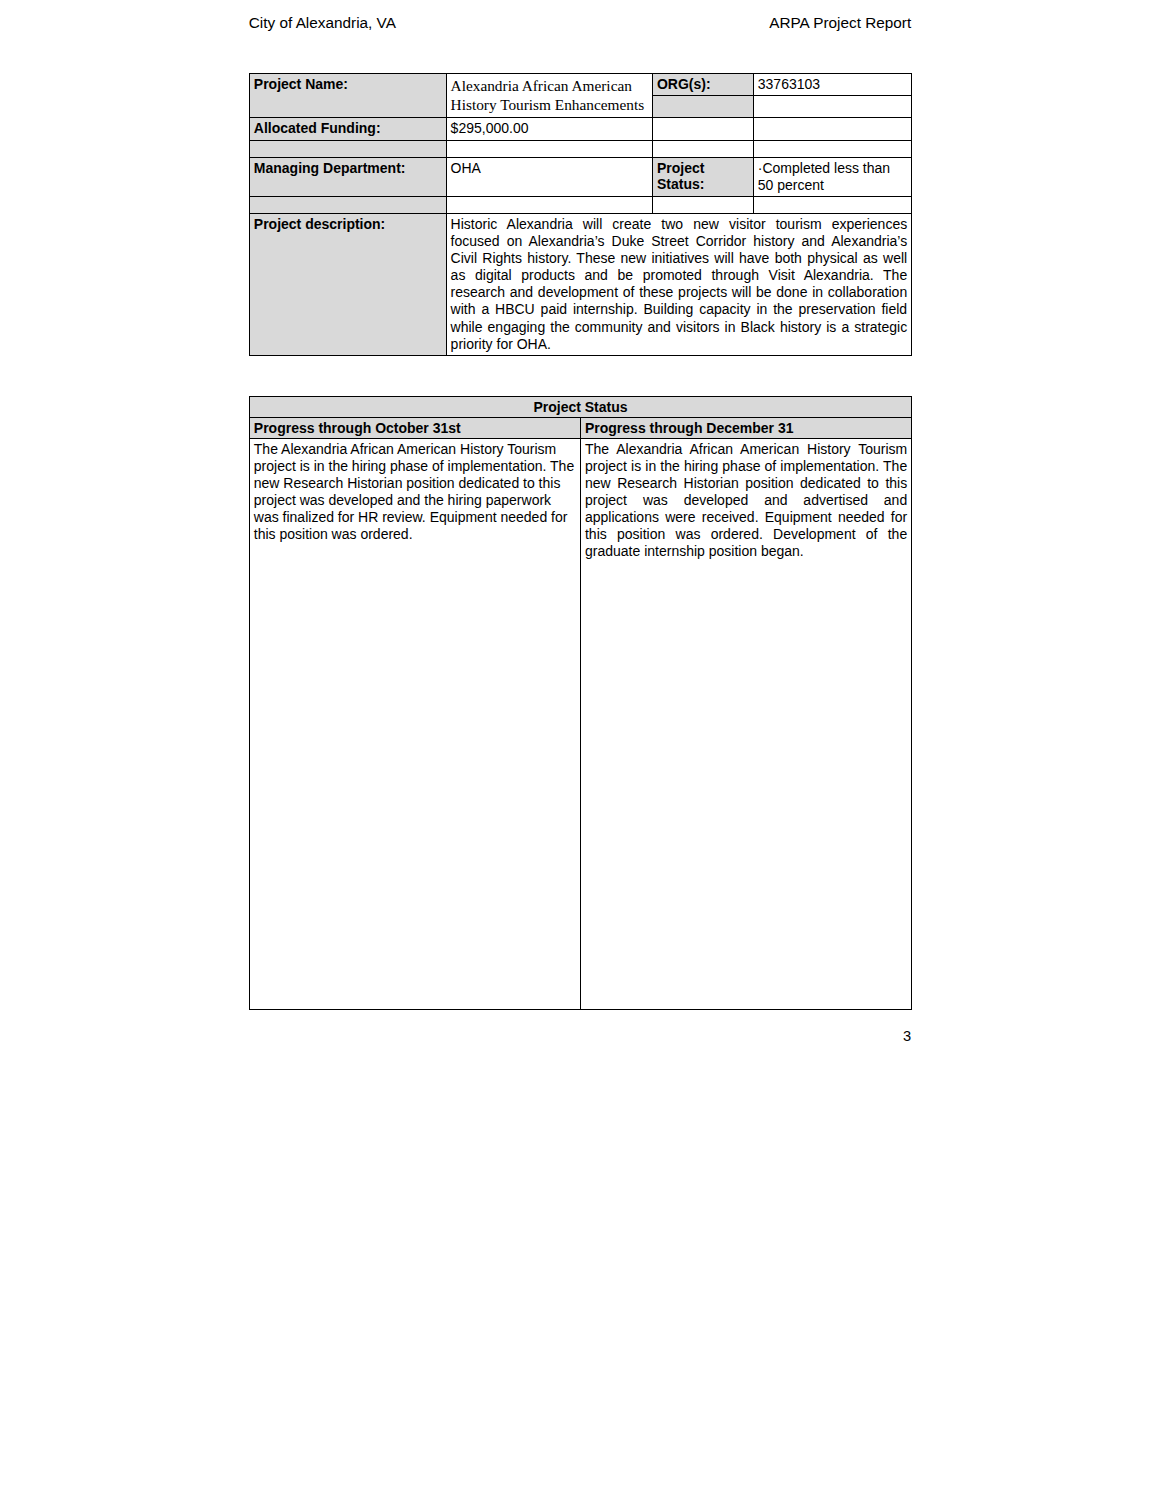City of Alexandria, VA
ARPA Project Report
| Project Name: | Alexandria African American History Tourism Enhancements | ORG(s): | 33763103 |
| Allocated Funding: | $295,000.00 | | |
| Managing Department: | OHA | Project Status: | ·Completed less than 50 percent |
| Project description: | Historic Alexandria will create two new visitor tourism experiences focused on Alexandria’s Duke Street Corridor history and Alexandria’s Civil Rights history. These new initiatives will have both physical as well as digital products and be promoted through Visit Alexandria. The research and development of these projects will be done in collaboration with a HBCU paid internship. Building capacity in the preservation field while engaging the community and visitors in Black history is a strategic priority for OHA. |
| Project Status |
| Progress through October 31st | Progress through December 31 |
| The Alexandria African American History Tourism project is in the hiring phase of implementation. The new Research Historian position dedicated to this project was developed and the hiring paperwork was finalized for HR review. Equipment needed for this position was ordered. | The Alexandria African American History Tourism project is in the hiring phase of implementation. The new Research Historian position dedicated to this project was developed and advertised and applications were received. Equipment needed for this position was ordered. Development of the graduate internship position began. |
3